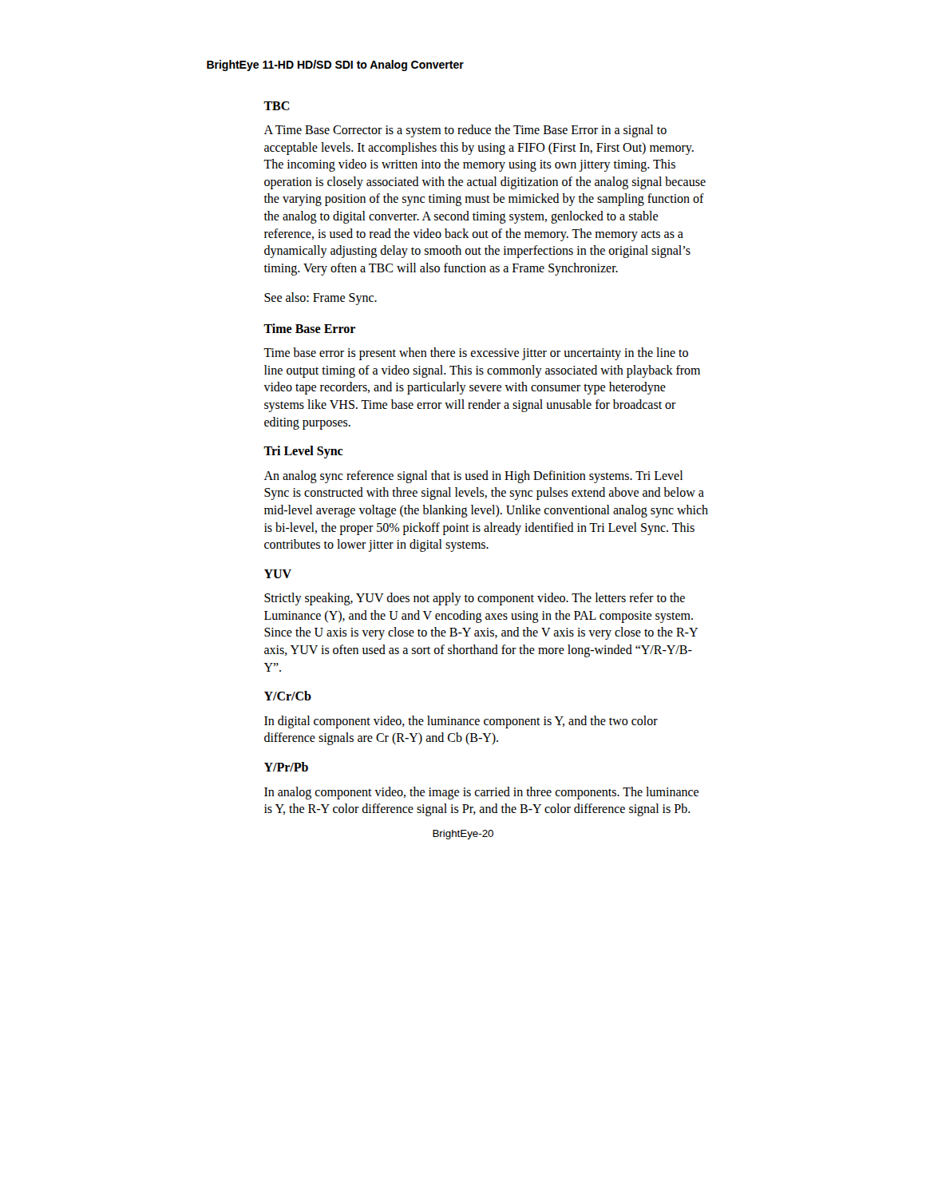BrightEye 11-HD HD/SD SDI to Analog Converter
TBC
A Time Base Corrector is a system to reduce the Time Base Error in a signal to acceptable levels. It accomplishes this by using a FIFO (First In, First Out) memory. The incoming video is written into the memory using its own jittery timing. This operation is closely associated with the actual digitization of the analog signal because the varying position of the sync timing must be mimicked by the sampling function of the analog to digital converter. A second timing system, genlocked to a stable reference, is used to read the video back out of the memory. The memory acts as a dynamically adjusting delay to smooth out the imperfections in the original signal’s timing. Very often a TBC will also function as a Frame Synchronizer.
See also: Frame Sync.
Time Base Error
Time base error is present when there is excessive jitter or uncertainty in the line to line output timing of a video signal. This is commonly associated with playback from video tape recorders, and is particularly severe with consumer type heterodyne systems like VHS. Time base error will render a signal unusable for broadcast or editing purposes.
Tri Level Sync
An analog sync reference signal that is used in High Definition systems. Tri Level Sync is constructed with three signal levels, the sync pulses extend above and below a mid-level average voltage (the blanking level). Unlike conventional analog sync which is bi-level, the proper 50% pickoff point is already identified in Tri Level Sync. This contributes to lower jitter in digital systems.
YUV
Strictly speaking, YUV does not apply to component video. The letters refer to the Luminance (Y), and the U and V encoding axes using in the PAL composite system. Since the U axis is very close to the B-Y axis, and the V axis is very close to the R-Y axis, YUV is often used as a sort of shorthand for the more long-winded “Y/R-Y/B-Y”.
Y/Cr/Cb
In digital component video, the luminance component is Y, and the two color difference signals are Cr (R-Y) and Cb (B-Y).
Y/Pr/Pb
In analog component video, the image is carried in three components. The luminance is Y, the R-Y color difference signal is Pr, and the B-Y color difference signal is Pb.
BrightEye-20